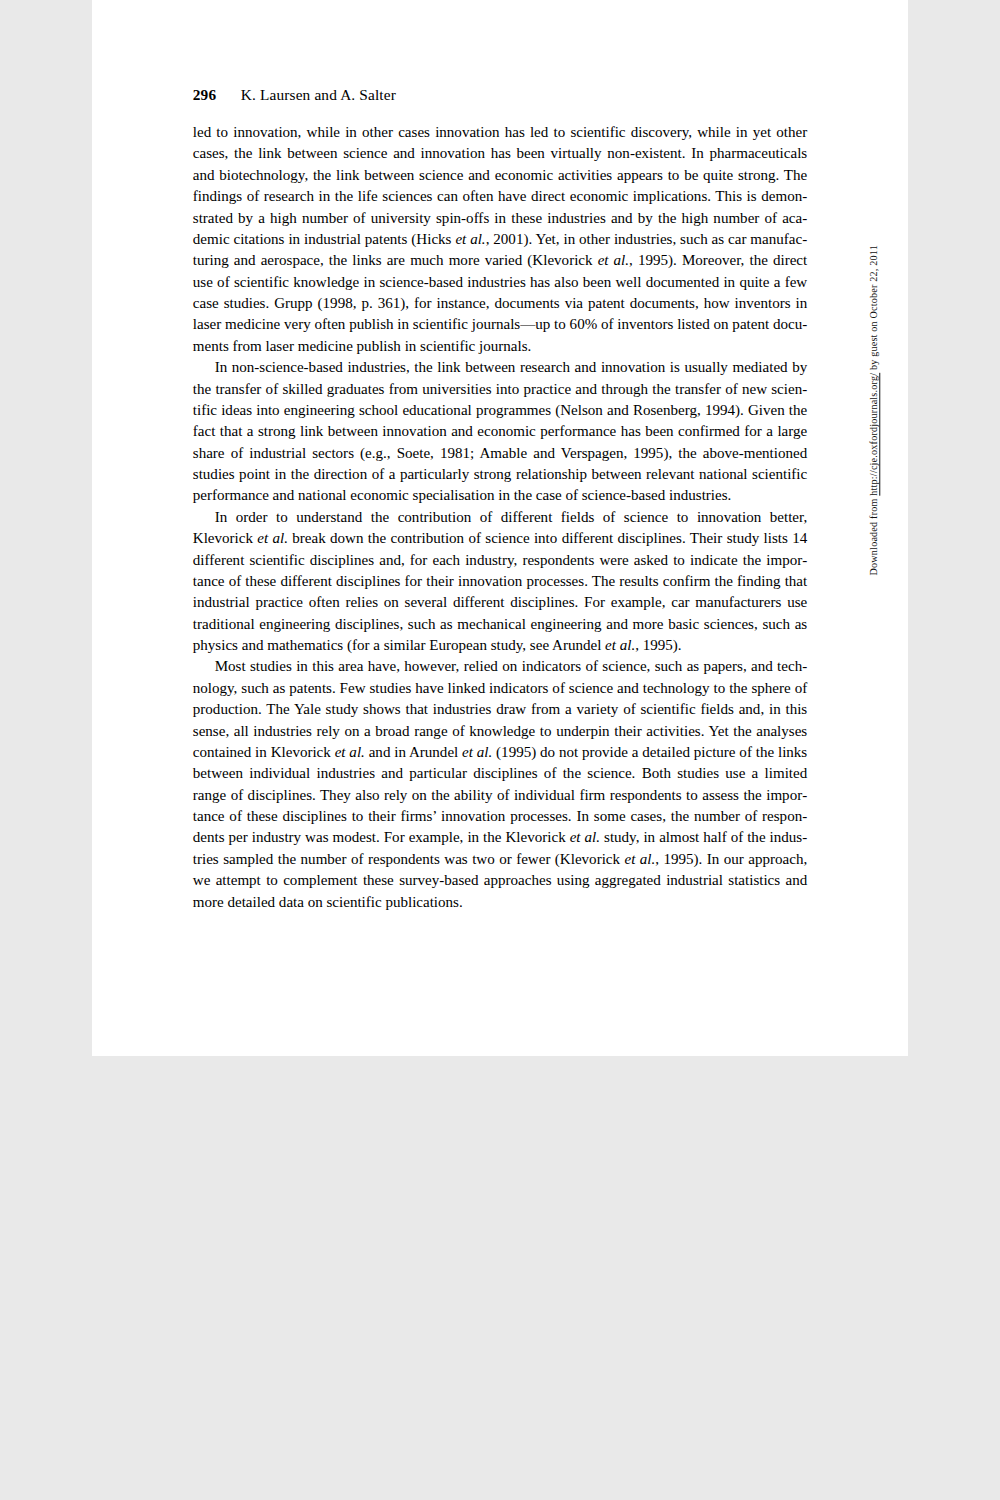296 K. Laursen and A. Salter
led to innovation, while in other cases innovation has led to scientific discovery, while in yet other cases, the link between science and innovation has been virtually non-existent. In pharmaceuticals and biotechnology, the link between science and economic activities appears to be quite strong. The findings of research in the life sciences can often have direct economic implications. This is demonstrated by a high number of university spin-offs in these industries and by the high number of academic citations in industrial patents (Hicks et al., 2001). Yet, in other industries, such as car manufacturing and aerospace, the links are much more varied (Klevorick et al., 1995). Moreover, the direct use of scientific knowledge in science-based industries has also been well documented in quite a few case studies. Grupp (1998, p. 361), for instance, documents via patent documents, how inventors in laser medicine very often publish in scientific journals—up to 60% of inventors listed on patent documents from laser medicine publish in scientific journals.
In non-science-based industries, the link between research and innovation is usually mediated by the transfer of skilled graduates from universities into practice and through the transfer of new scientific ideas into engineering school educational programmes (Nelson and Rosenberg, 1994). Given the fact that a strong link between innovation and economic performance has been confirmed for a large share of industrial sectors (e.g., Soete, 1981; Amable and Verspagen, 1995), the above-mentioned studies point in the direction of a particularly strong relationship between relevant national scientific performance and national economic specialisation in the case of science-based industries.
In order to understand the contribution of different fields of science to innovation better, Klevorick et al. break down the contribution of science into different disciplines. Their study lists 14 different scientific disciplines and, for each industry, respondents were asked to indicate the importance of these different disciplines for their innovation processes. The results confirm the finding that industrial practice often relies on several different disciplines. For example, car manufacturers use traditional engineering disciplines, such as mechanical engineering and more basic sciences, such as physics and mathematics (for a similar European study, see Arundel et al., 1995).
Most studies in this area have, however, relied on indicators of science, such as papers, and technology, such as patents. Few studies have linked indicators of science and technology to the sphere of production. The Yale study shows that industries draw from a variety of scientific fields and, in this sense, all industries rely on a broad range of knowledge to underpin their activities. Yet the analyses contained in Klevorick et al. and in Arundel et al. (1995) do not provide a detailed picture of the links between individual industries and particular disciplines of the science. Both studies use a limited range of disciplines. They also rely on the ability of individual firm respondents to assess the importance of these disciplines to their firms’ innovation processes. In some cases, the number of respondents per industry was modest. For example, in the Klevorick et al. study, in almost half of the industries sampled the number of respondents was two or fewer (Klevorick et al., 1995). In our approach, we attempt to complement these survey-based approaches using aggregated industrial statistics and more detailed data on scientific publications.
Downloaded from http://cje.oxfordjournals.org/ by guest on October 22, 2011